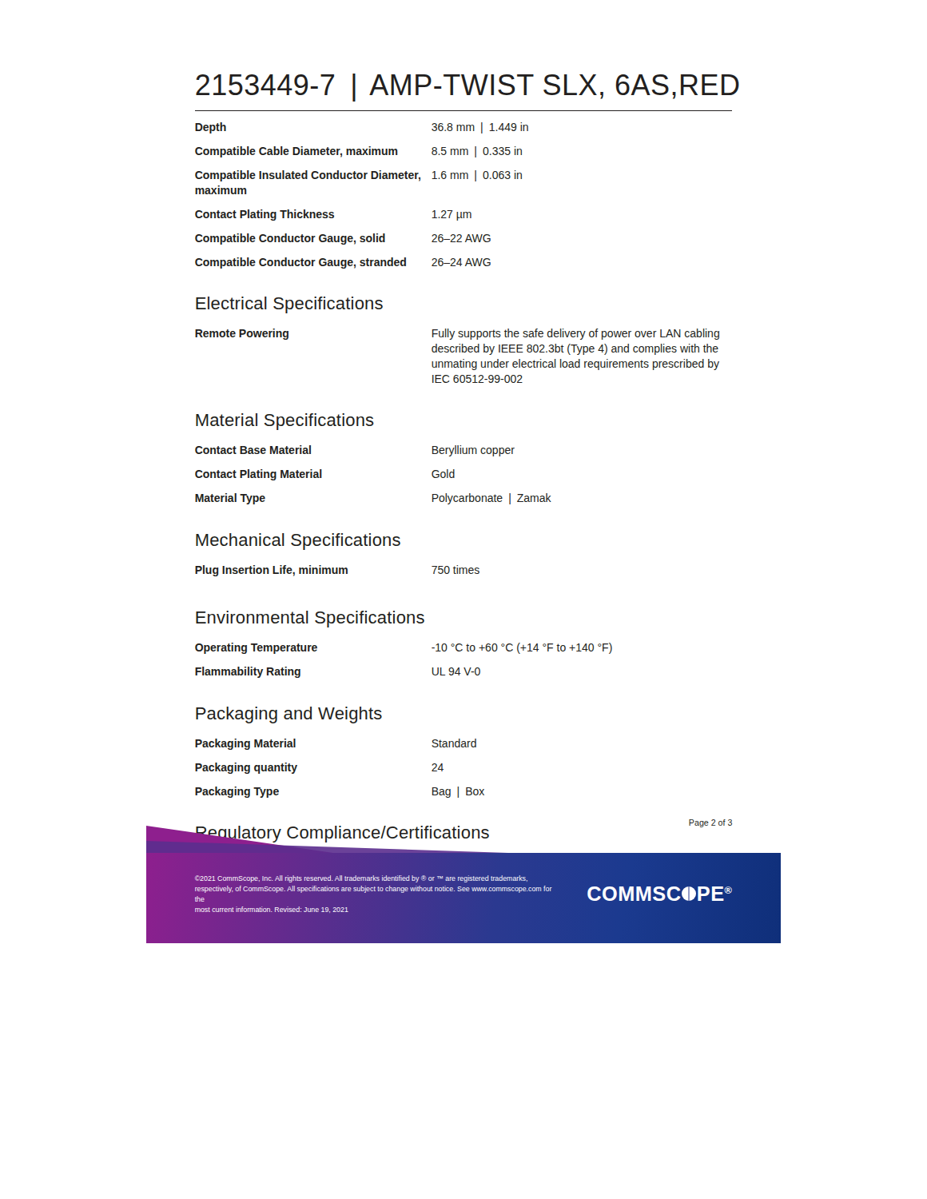2153449-7|AMP-TWIST SLX, 6AS,RED
| Depth | 36.8 mm / 1.449 in |
| Compatible Cable Diameter, maximum | 8.5 mm / 0.335 in |
| Compatible Insulated Conductor Diameter, maximum | 1.6 mm / 0.063 in |
| Contact Plating Thickness | 1.27 µm |
| Compatible Conductor Gauge, solid | 26–22 AWG |
| Compatible Conductor Gauge, stranded | 26–24 AWG |
Electrical Specifications
| Remote Powering | Fully supports the safe delivery of power over LAN cabling described by IEEE 802.3bt (Type 4) and complies with the unmating under electrical load requirements prescribed by IEC 60512-99-002 |
Material Specifications
| Contact Base Material | Beryllium copper |
| Contact Plating Material | Gold |
| Material Type | Polycarbonate / Zamak |
Mechanical Specifications
| Plug Insertion Life, minimum | 750 times |
Environmental Specifications
| Operating Temperature | -10 °C to +60 °C (+14 °F to +140 °F) |
| Flammability Rating | UL 94 V-0 |
Packaging and Weights
| Packaging Material | Standard |
| Packaging quantity | 24 |
| Packaging Type | Bag / Box |
Regulatory Compliance/Certifications
| Agency | Classification |
| --- | --- |
| CHINA-ROHS | Above maximum concentration value |
| RCM | Compliant to electrical safety & telecommunications requirements |
| ROHS | Compliant/Exempted |
Page 2 of 3
©2021 CommScope, Inc. All rights reserved. All trademarks identified by ® or ™ are registered trademarks,
respectively, of CommScope. All specifications are subject to change without notice. See www.commscope.com for the
most current information. Revised: June 19, 2021
COMMSC PE®